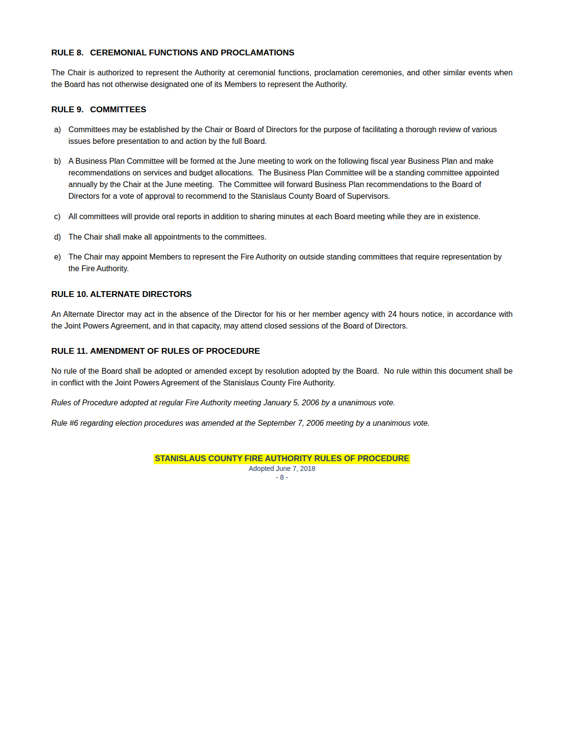RULE 8. CEREMONIAL FUNCTIONS AND PROCLAMATIONS
The Chair is authorized to represent the Authority at ceremonial functions, proclamation ceremonies, and other similar events when the Board has not otherwise designated one of its Members to represent the Authority.
RULE 9. COMMITTEES
a) Committees may be established by the Chair or Board of Directors for the purpose of facilitating a thorough review of various issues before presentation to and action by the full Board.
b) A Business Plan Committee will be formed at the June meeting to work on the following fiscal year Business Plan and make recommendations on services and budget allocations. The Business Plan Committee will be a standing committee appointed annually by the Chair at the June meeting. The Committee will forward Business Plan recommendations to the Board of Directors for a vote of approval to recommend to the Stanislaus County Board of Supervisors.
c) All committees will provide oral reports in addition to sharing minutes at each Board meeting while they are in existence.
d) The Chair shall make all appointments to the committees.
e) The Chair may appoint Members to represent the Fire Authority on outside standing committees that require representation by the Fire Authority.
RULE 10. ALTERNATE DIRECTORS
An Alternate Director may act in the absence of the Director for his or her member agency with 24 hours notice, in accordance with the Joint Powers Agreement, and in that capacity, may attend closed sessions of the Board of Directors.
RULE 11. AMENDMENT OF RULES OF PROCEDURE
No rule of the Board shall be adopted or amended except by resolution adopted by the Board. No rule within this document shall be in conflict with the Joint Powers Agreement of the Stanislaus County Fire Authority.
Rules of Procedure adopted at regular Fire Authority meeting January 5, 2006 by a unanimous vote.
Rule #6 regarding election procedures was amended at the September 7, 2006 meeting by a unanimous vote.
STANISLAUS COUNTY FIRE AUTHORITY RULES OF PROCEDURE
Adopted June 7, 2018
- 8 -